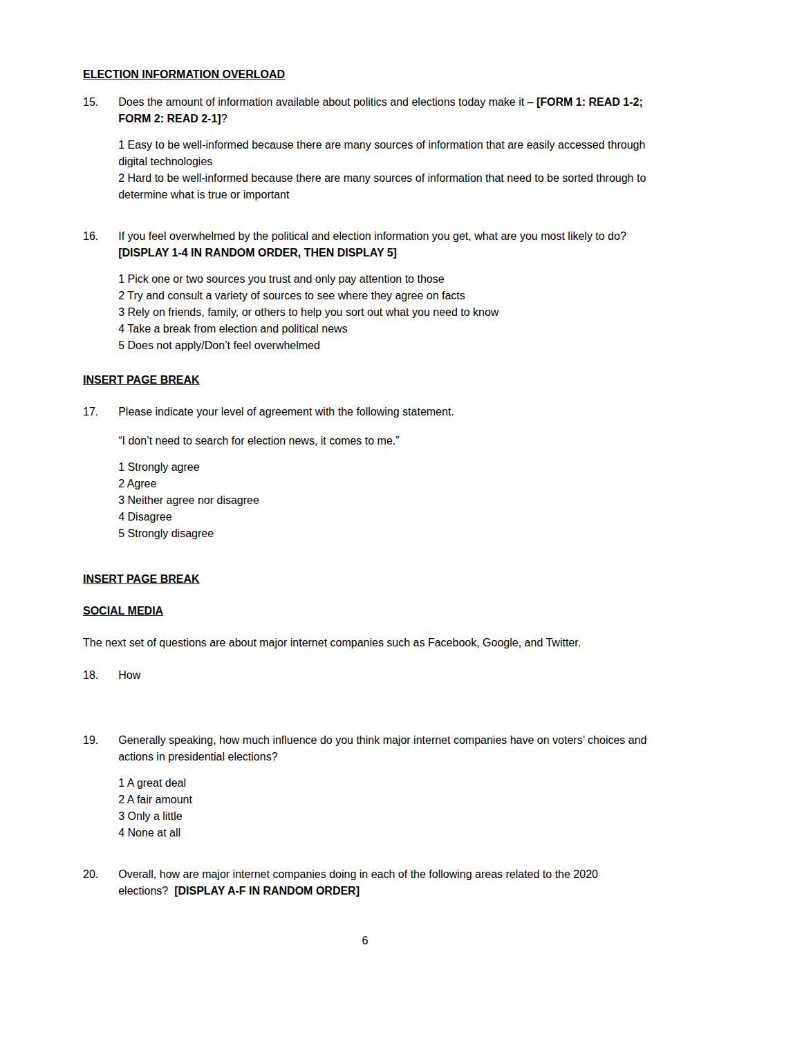ELECTION INFORMATION OVERLOAD
15.
Does the amount of information available about politics and elections today make it – [FORM 1: READ 1-2; FORM 2: READ 2-1]?
1 Easy to be well-informed because there are many sources of information that are easily accessed through digital technologies
2 Hard to be well-informed because there are many sources of information that need to be sorted through to determine what is true or important
16.
If you feel overwhelmed by the political and election information you get, what are you most likely to do? [DISPLAY 1-4 IN RANDOM ORDER, THEN DISPLAY 5]
1 Pick one or two sources you trust and only pay attention to those
2 Try and consult a variety of sources to see where they agree on facts
3 Rely on friends, family, or others to help you sort out what you need to know
4 Take a break from election and political news
5 Does not apply/Don’t feel overwhelmed
INSERT PAGE BREAK
17.
Please indicate your level of agreement with the following statement.
“I don’t need to search for election news, it comes to me.”
1 Strongly agree
2 Agree
3 Neither agree nor disagree
4 Disagree
5 Strongly disagree
INSERT PAGE BREAK
SOCIAL MEDIA
The next set of questions are about major internet companies such as Facebook, Google, and Twitter.
18.
How
19.
Generally speaking, how much influence do you think major internet companies have on voters’ choices and actions in presidential elections?
1 A great deal
2 A fair amount
3 Only a little
4 None at all
20.
Overall, how are major internet companies doing in each of the following areas related to the 2020 elections? [DISPLAY A-F IN RANDOM ORDER]
6